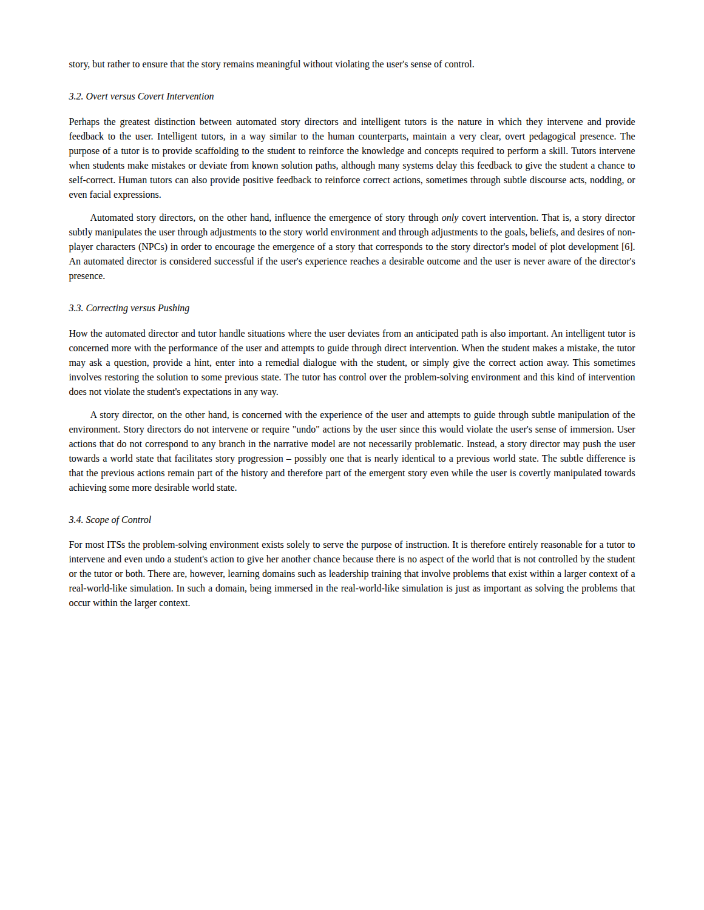story, but rather to ensure that the story remains meaningful without violating the user's sense of control.
3.2. Overt versus Covert Intervention
Perhaps the greatest distinction between automated story directors and intelligent tutors is the nature in which they intervene and provide feedback to the user. Intelligent tutors, in a way similar to the human counterparts, maintain a very clear, overt pedagogical presence. The purpose of a tutor is to provide scaffolding to the student to reinforce the knowledge and concepts required to perform a skill. Tutors intervene when students make mistakes or deviate from known solution paths, although many systems delay this feedback to give the student a chance to self-correct. Human tutors can also provide positive feedback to reinforce correct actions, sometimes through subtle discourse acts, nodding, or even facial expressions.
Automated story directors, on the other hand, influence the emergence of story through only covert intervention. That is, a story director subtly manipulates the user through adjustments to the story world environment and through adjustments to the goals, beliefs, and desires of non-player characters (NPCs) in order to encourage the emergence of a story that corresponds to the story director's model of plot development [6]. An automated director is considered successful if the user's experience reaches a desirable outcome and the user is never aware of the director's presence.
3.3. Correcting versus Pushing
How the automated director and tutor handle situations where the user deviates from an anticipated path is also important. An intelligent tutor is concerned more with the performance of the user and attempts to guide through direct intervention. When the student makes a mistake, the tutor may ask a question, provide a hint, enter into a remedial dialogue with the student, or simply give the correct action away. This sometimes involves restoring the solution to some previous state. The tutor has control over the problem-solving environment and this kind of intervention does not violate the student's expectations in any way.
A story director, on the other hand, is concerned with the experience of the user and attempts to guide through subtle manipulation of the environment. Story directors do not intervene or require "undo" actions by the user since this would violate the user's sense of immersion. User actions that do not correspond to any branch in the narrative model are not necessarily problematic. Instead, a story director may push the user towards a world state that facilitates story progression – possibly one that is nearly identical to a previous world state. The subtle difference is that the previous actions remain part of the history and therefore part of the emergent story even while the user is covertly manipulated towards achieving some more desirable world state.
3.4. Scope of Control
For most ITSs the problem-solving environment exists solely to serve the purpose of instruction. It is therefore entirely reasonable for a tutor to intervene and even undo a student's action to give her another chance because there is no aspect of the world that is not controlled by the student or the tutor or both. There are, however, learning domains such as leadership training that involve problems that exist within a larger context of a real-world-like simulation. In such a domain, being immersed in the real-world-like simulation is just as important as solving the problems that occur within the larger context.